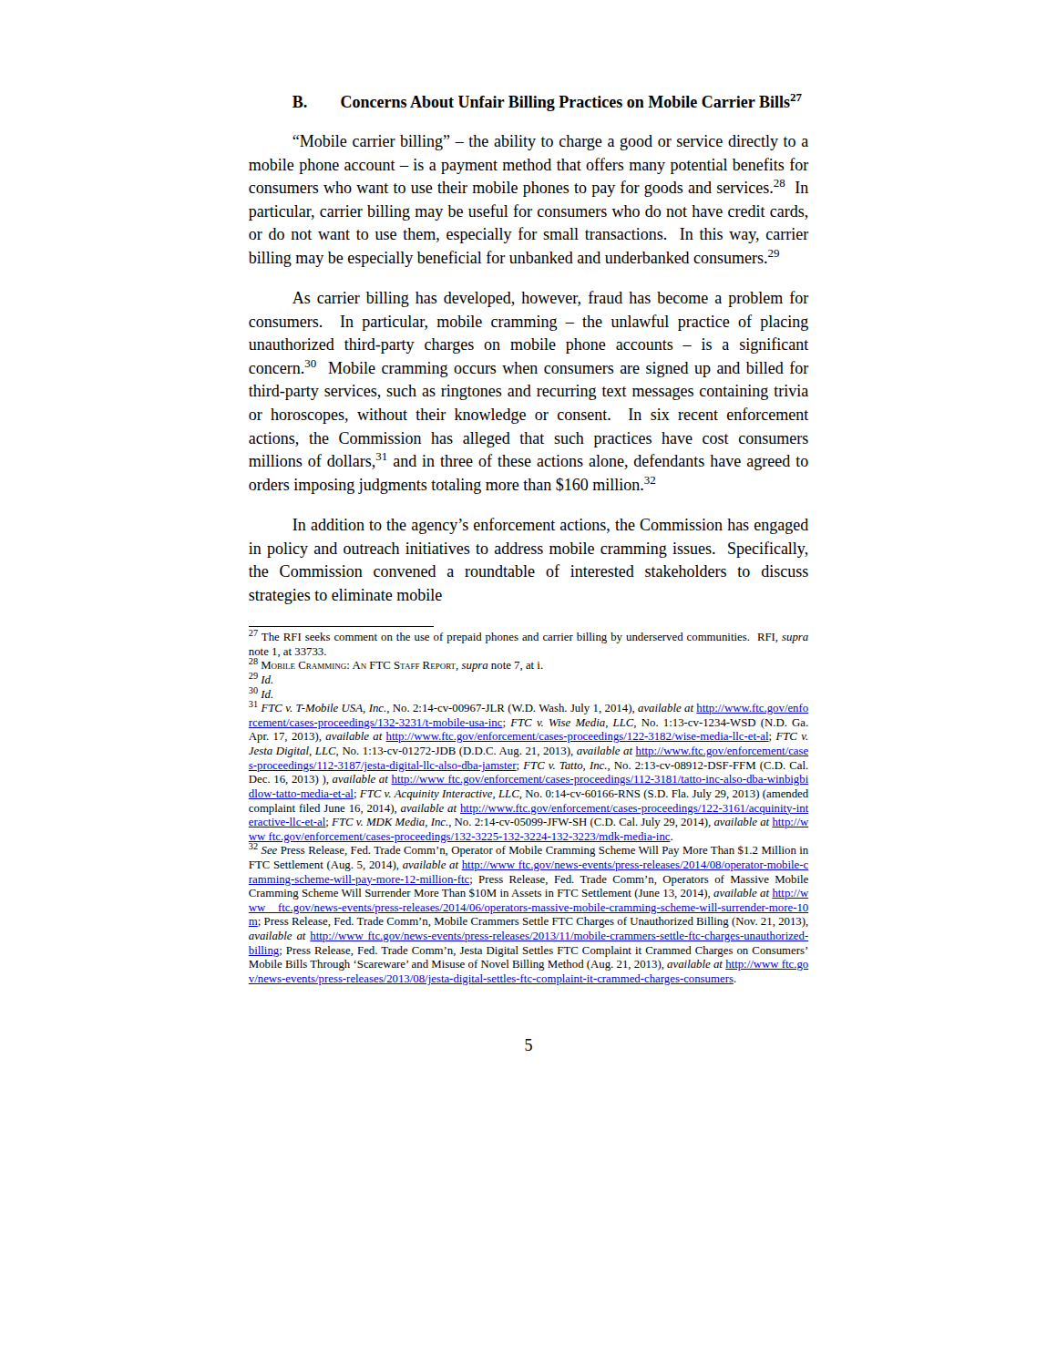B. Concerns About Unfair Billing Practices on Mobile Carrier Bills27
“Mobile carrier billing” – the ability to charge a good or service directly to a mobile phone account – is a payment method that offers many potential benefits for consumers who want to use their mobile phones to pay for goods and services.28 In particular, carrier billing may be useful for consumers who do not have credit cards, or do not want to use them, especially for small transactions. In this way, carrier billing may be especially beneficial for unbanked and underbanked consumers.29
As carrier billing has developed, however, fraud has become a problem for consumers. In particular, mobile cramming – the unlawful practice of placing unauthorized third-party charges on mobile phone accounts – is a significant concern.30 Mobile cramming occurs when consumers are signed up and billed for third-party services, such as ringtones and recurring text messages containing trivia or horoscopes, without their knowledge or consent. In six recent enforcement actions, the Commission has alleged that such practices have cost consumers millions of dollars,31 and in three of these actions alone, defendants have agreed to orders imposing judgments totaling more than $160 million.32
In addition to the agency’s enforcement actions, the Commission has engaged in policy and outreach initiatives to address mobile cramming issues. Specifically, the Commission convened a roundtable of interested stakeholders to discuss strategies to eliminate mobile
27 The RFI seeks comment on the use of prepaid phones and carrier billing by underserved communities. RFI, supra note 1, at 33733.
28 Mobile Cramming: An FTC Staff Report, supra note 7, at i.
29 Id.
30 Id.
31 FTC v. T-Mobile USA, Inc., No. 2:14-cv-00967-JLR (W.D. Wash. July 1, 2014), available at http://www.ftc.gov/enforcement/cases-proceedings/132-3231/t-mobile-usa-inc; FTC v. Wise Media, LLC, No. 1:13-cv-1234-WSD (N.D. Ga. Apr. 17, 2013), available at http://www.ftc.gov/enforcement/cases-proceedings/122-3182/wise-media-llc-et-al; FTC v. Jesta Digital, LLC, No. 1:13-cv-01272-JDB (D.D.C. Aug. 21, 2013), available at http://www.ftc.gov/enforcement/cases-proceedings/112-3187/jesta-digital-llc-also-dba-jamster; FTC v. Tatto, Inc., No. 2:13-cv-08912-DSF-FFM (C.D. Cal. Dec. 16, 2013) ), available at http://www ftc.gov/enforcement/cases-proceedings/112-3181/tatto-inc-also-dba-winbigbidlow-tatto-media-et-al; FTC v. Acquinity Interactive, LLC, No. 0:14-cv-60166-RNS (S.D. Fla. July 29, 2013) (amended complaint filed June 16, 2014), available at http://www.ftc.gov/enforcement/cases-proceedings/122-3161/acquinity-interactive-llc-et-al; FTC v. MDK Media, Inc., No. 2:14-cv-05099-JFW-SH (C.D. Cal. July 29, 2014), available at http://www ftc.gov/enforcement/cases-proceedings/132-3225-132-3224-132-3223/mdk-media-inc.
32 See Press Release, Fed. Trade Comm’n, Operator of Mobile Cramming Scheme Will Pay More Than $1.2 Million in FTC Settlement (Aug. 5, 2014), available at http://www ftc.gov/news-events/press-releases/2014/08/operator-mobile-cramming-scheme-will-pay-more-12-million-ftc; Press Release, Fed. Trade Comm’n, Operators of Massive Mobile Cramming Scheme Will Surrender More Than $10M in Assets in FTC Settlement (June 13, 2014), available at http://www ftc.gov/news-events/press-releases/2014/06/operators-massive-mobile-cramming-scheme-will-surrender-more-10m; Press Release, Fed. Trade Comm’n, Mobile Crammers Settle FTC Charges of Unauthorized Billing (Nov. 21, 2013), available at http://www ftc.gov/news-events/press-releases/2013/11/mobile-crammers-settle-ftc-charges-unauthorized-billing; Press Release, Fed. Trade Comm’n, Jesta Digital Settles FTC Complaint it Crammed Charges on Consumers’ Mobile Bills Through ‘Scareware’ and Misuse of Novel Billing Method (Aug. 21, 2013), available at http://www ftc.gov/news-events/press-releases/2013/08/jesta-digital-settles-ftc-complaint-it-crammed-charges-consumers.
5